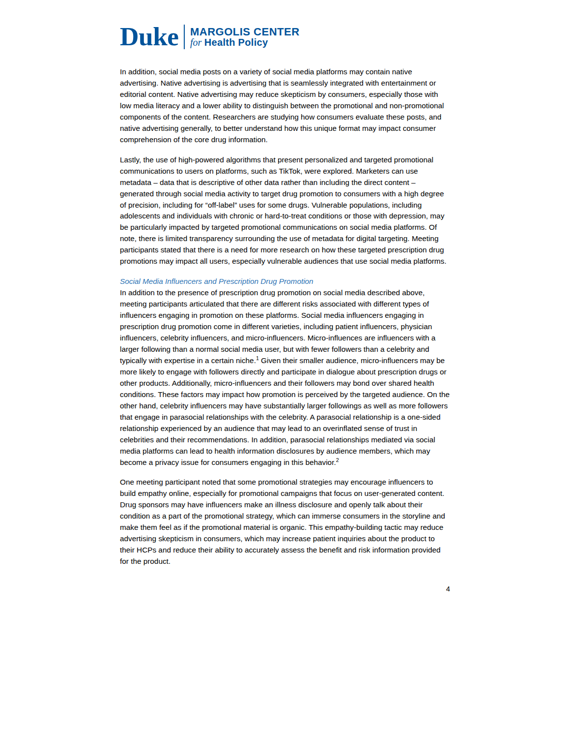Duke MARGOLIS CENTER
for Health Policy
In addition, social media posts on a variety of social media platforms may contain native advertising. Native advertising is advertising that is seamlessly integrated with entertainment or editorial content. Native advertising may reduce skepticism by consumers, especially those with low media literacy and a lower ability to distinguish between the promotional and non-promotional components of the content. Researchers are studying how consumers evaluate these posts, and native advertising generally, to better understand how this unique format may impact consumer comprehension of the core drug information.
Lastly, the use of high-powered algorithms that present personalized and targeted promotional communications to users on platforms, such as TikTok, were explored. Marketers can use metadata – data that is descriptive of other data rather than including the direct content – generated through social media activity to target drug promotion to consumers with a high degree of precision, including for “off-label” uses for some drugs. Vulnerable populations, including adolescents and individuals with chronic or hard-to-treat conditions or those with depression, may be particularly impacted by targeted promotional communications on social media platforms. Of note, there is limited transparency surrounding the use of metadata for digital targeting. Meeting participants stated that there is a need for more research on how these targeted prescription drug promotions may impact all users, especially vulnerable audiences that use social media platforms.
Social Media Influencers and Prescription Drug Promotion
In addition to the presence of prescription drug promotion on social media described above, meeting participants articulated that there are different risks associated with different types of influencers engaging in promotion on these platforms. Social media influencers engaging in prescription drug promotion come in different varieties, including patient influencers, physician influencers, celebrity influencers, and micro-influencers. Micro-influences are influencers with a larger following than a normal social media user, but with fewer followers than a celebrity and typically with expertise in a certain niche.1 Given their smaller audience, micro-influencers may be more likely to engage with followers directly and participate in dialogue about prescription drugs or other products. Additionally, micro-influencers and their followers may bond over shared health conditions. These factors may impact how promotion is perceived by the targeted audience. On the other hand, celebrity influencers may have substantially larger followings as well as more followers that engage in parasocial relationships with the celebrity. A parasocial relationship is a one-sided relationship experienced by an audience that may lead to an overinflated sense of trust in celebrities and their recommendations. In addition, parasocial relationships mediated via social media platforms can lead to health information disclosures by audience members, which may become a privacy issue for consumers engaging in this behavior.2
One meeting participant noted that some promotional strategies may encourage influencers to build empathy online, especially for promotional campaigns that focus on user-generated content. Drug sponsors may have influencers make an illness disclosure and openly talk about their condition as a part of the promotional strategy, which can immerse consumers in the storyline and make them feel as if the promotional material is organic. This empathy-building tactic may reduce advertising skepticism in consumers, which may increase patient inquiries about the product to their HCPs and reduce their ability to accurately assess the benefit and risk information provided for the product.
4